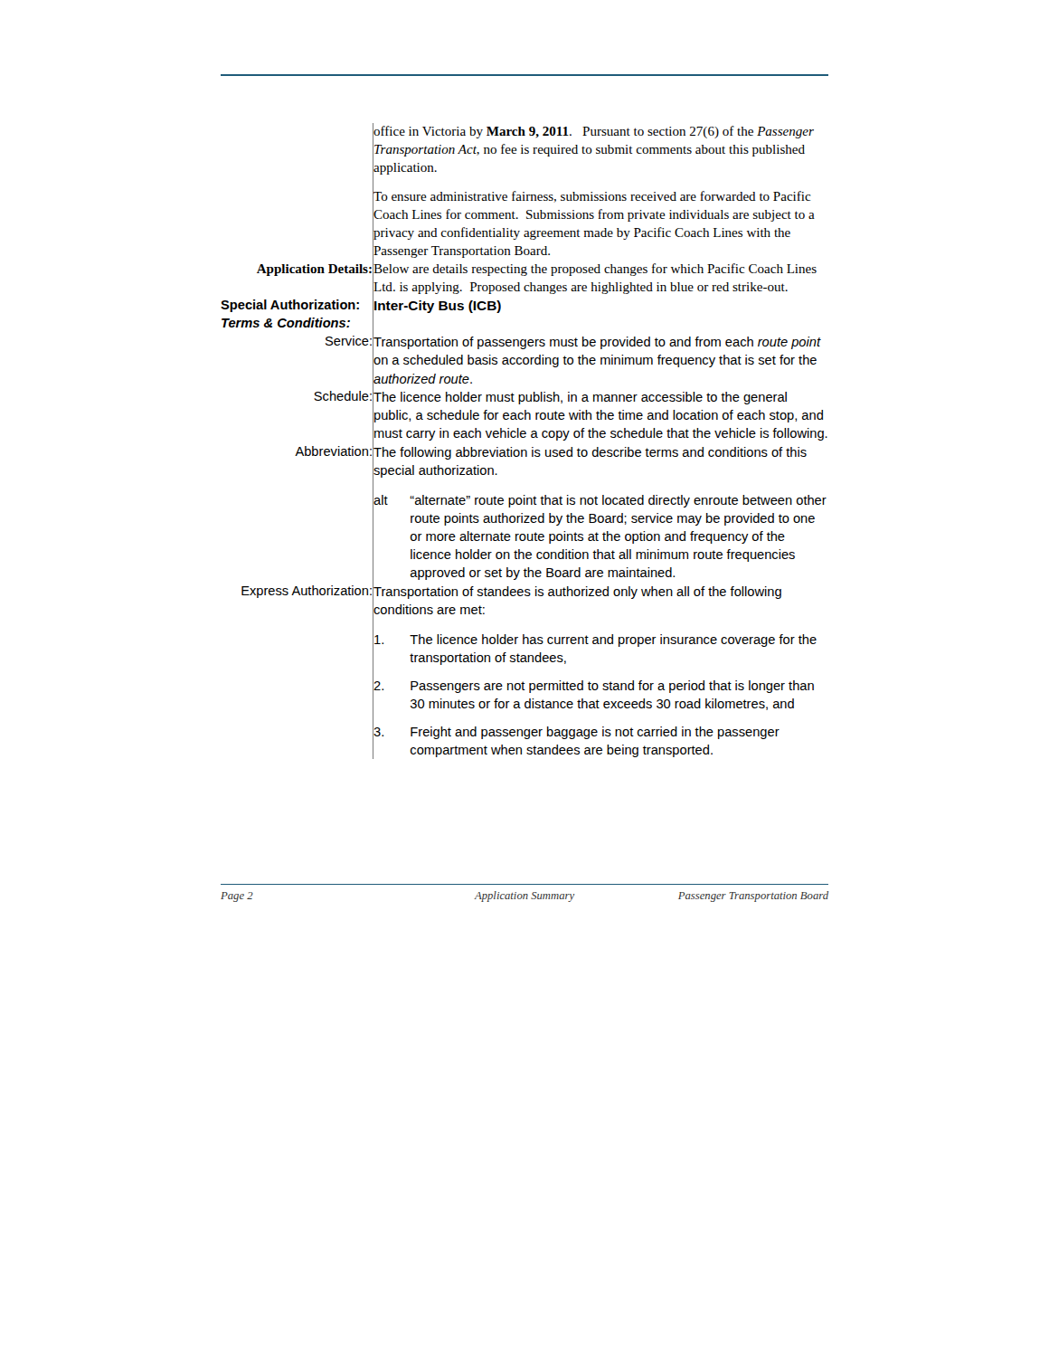| | office in Victoria by March 9, 2011 . Pursuant to section 27(6) of the Passenger Transportation Act , no fee is required to submit comments about this published application. To ensure administrative fairness, submissions received are forwarded to Pacific Coach Lines for comment. Submissions from private individuals are subject to a privacy and confidentiality agreement made by Pacific Coach Lines with the Passenger Transportation Board. |
| Application Details: | Below are details respecting the proposed changes for which Pacific Coach Lines Ltd. is applying. Proposed changes are highlighted in blue or red strike-out. |
| Special Authorization: | Inter-City Bus (ICB) |
| Terms & Conditions: | |
| Service: | Transportation of passengers must be provided to and from each route point on a scheduled basis according to the minimum frequency that is set for the authorized route . |
| Schedule: | The licence holder must publish, in a manner accessible to the general public, a schedule for each route with the time and location of each stop, and must carry in each vehicle a copy of the schedule that the vehicle is following. |
| Abbreviation: | The following abbreviation is used to describe terms and conditions of this special authorization. alt “alternate” route point that is not located directly enroute between other route points authorized by the Board; service may be provided to one or more alternate route points at the option and frequency of the licence holder on the condition that all minimum route frequencies approved or set by the Board are maintained. |
| Express Authorization: | Transportation of standees is authorized only when all of the following conditions are met: The licence holder has current and proper insurance coverage for the transportation of standees, Passengers are not permitted to stand for a period that is longer than 30 minutes or for a distance that exceeds 30 road kilometres, and Freight and passenger baggage is not carried in the passenger compartment when standees are being transported. |
| Page 2 | Application Summary | Passenger Transportation Board |